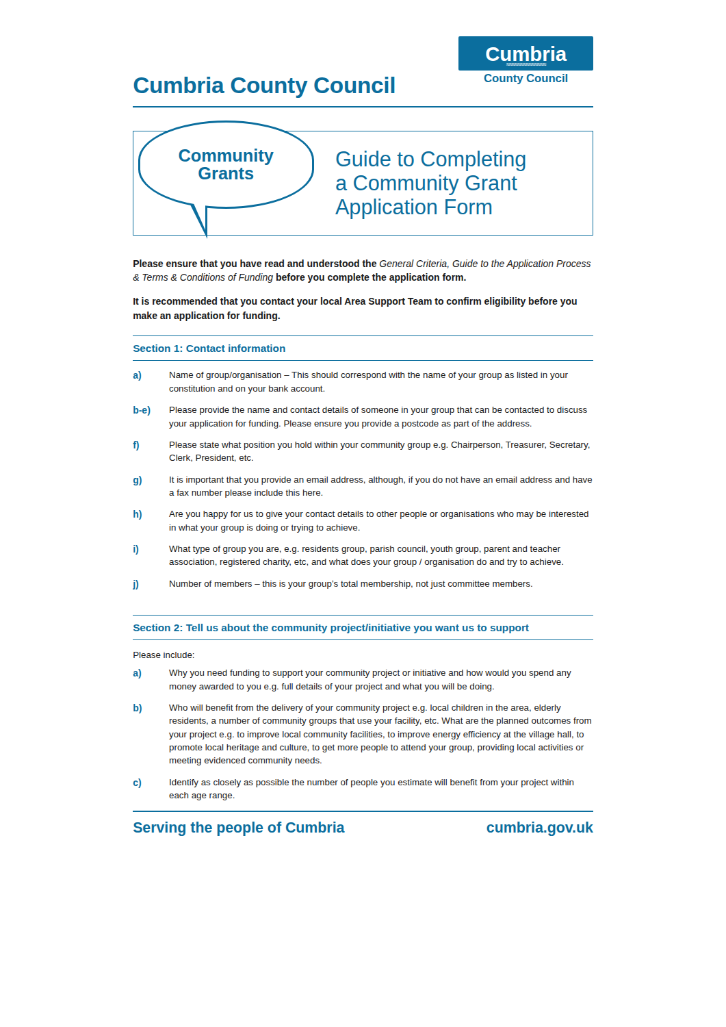Cumbria County Council
Cumbria ≈≈≈≈≈≈≈≈≈≈≈≈≈≈
County Council
Guide to Completing
a Community Grant
Application Form
Community
Grants
Please ensure that you have read and understood the General Criteria, Guide to the Application Process & Terms & Conditions of Funding before you complete the application form.
It is recommended that you contact your local Area Support Team to confirm eligibility before you make an application for funding.
Section 1: Contact information
a)
Name of group/organisation – This should correspond with the name of your group as listed in your constitution and on your bank account.
b-e)
Please provide the name and contact details of someone in your group that can be contacted to discuss your application for funding. Please ensure you provide a postcode as part of the address.
f)
Please state what position you hold within your community group e.g. Chairperson, Treasurer, Secretary, Clerk, President, etc.
g)
It is important that you provide an email address, although, if you do not have an email address and have a fax number please include this here.
h)
Are you happy for us to give your contact details to other people or organisations who may be interested in what your group is doing or trying to achieve.
i)
What type of group you are, e.g. residents group, parish council, youth group, parent and teacher association, registered charity, etc, and what does your group / organisation do and try to achieve.
j)
Number of members – this is your group’s total membership, not just committee members.
Section 2: Tell us about the community project/initiative you want us to support
Please include:
a)
Why you need funding to support your community project or initiative and how would you spend any money awarded to you e.g. full details of your project and what you will be doing.
b)
Who will benefit from the delivery of your community project e.g. local children in the area, elderly residents, a number of community groups that use your facility, etc. What are the planned outcomes from your project e.g. to improve local community facilities, to improve energy efficiency at the village hall, to promote local heritage and culture, to get more people to attend your group, providing local activities or meeting evidenced community needs.
c)
Identify as closely as possible the number of people you estimate will benefit from your project within each age range.
Serving the people of Cumbria
cumbria.gov.uk